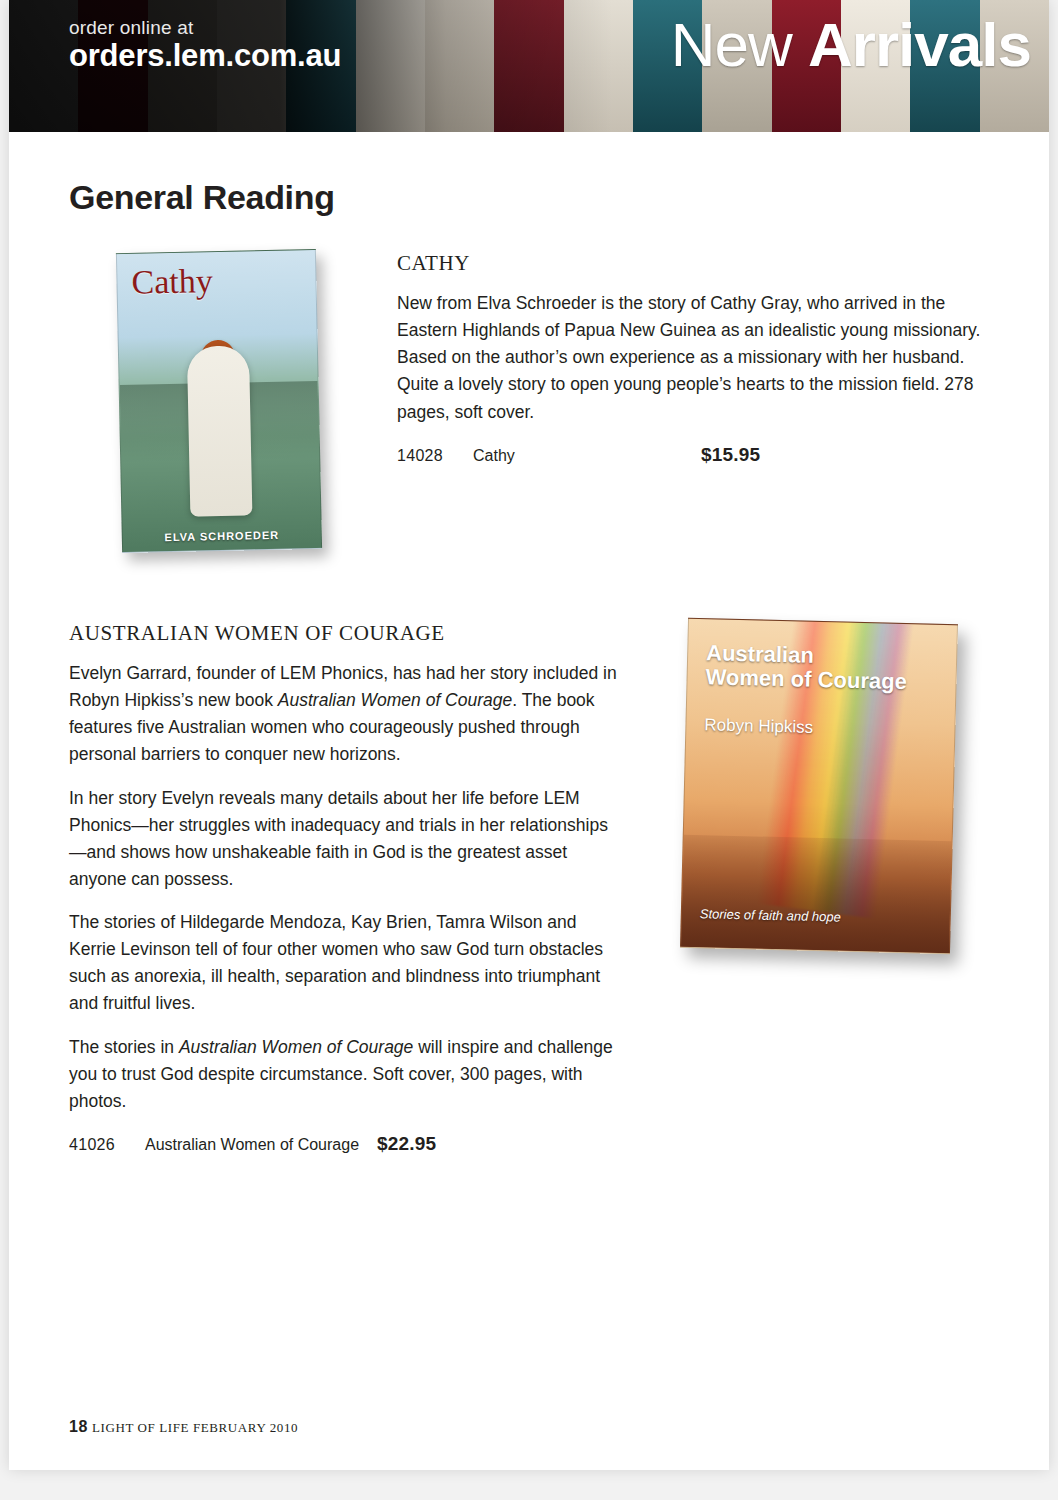order online at
orders.lem.com.au
New Arrivals
General Reading
Cathy
ELVA SCHROEDER
Cathy
New from Elva Schroeder is the story of Cathy Gray, who arrived in the Eastern Highlands of Papua New Guinea as an idealistic young missionary. Based on the author’s own experience as a missionary with her husband. Quite a lovely story to open young people’s hearts to the mission field. 278 pages, soft cover.
14028 Cathy $15.95
Australian
Women of Courage
Robyn Hipkiss
Stories of faith and hope
Australian Women of Courage
Evelyn Garrard, founder of LEM Phonics, has had her story included in Robyn Hipkiss’s new book Australian Women of Courage. The book features five Australian women who courageously pushed through personal barriers to conquer new horizons.
In her story Evelyn reveals many details about her life before LEM Phonics—her struggles with inadequacy and trials in her relationships—and shows how unshakeable faith in God is the greatest asset anyone can possess.
The stories of Hildegarde Mendoza, Kay Brien, Tamra Wilson and Kerrie Levinson tell of four other women who saw God turn obstacles such as anorexia, ill health, separation and blindness into triumphant and fruitful lives.
The stories in Australian Women of Courage will inspire and challenge you to trust God despite circumstance. Soft cover, 300 pages, with photos.
41026 Australian Women of Courage $22.95
18 Light of Life February 2010